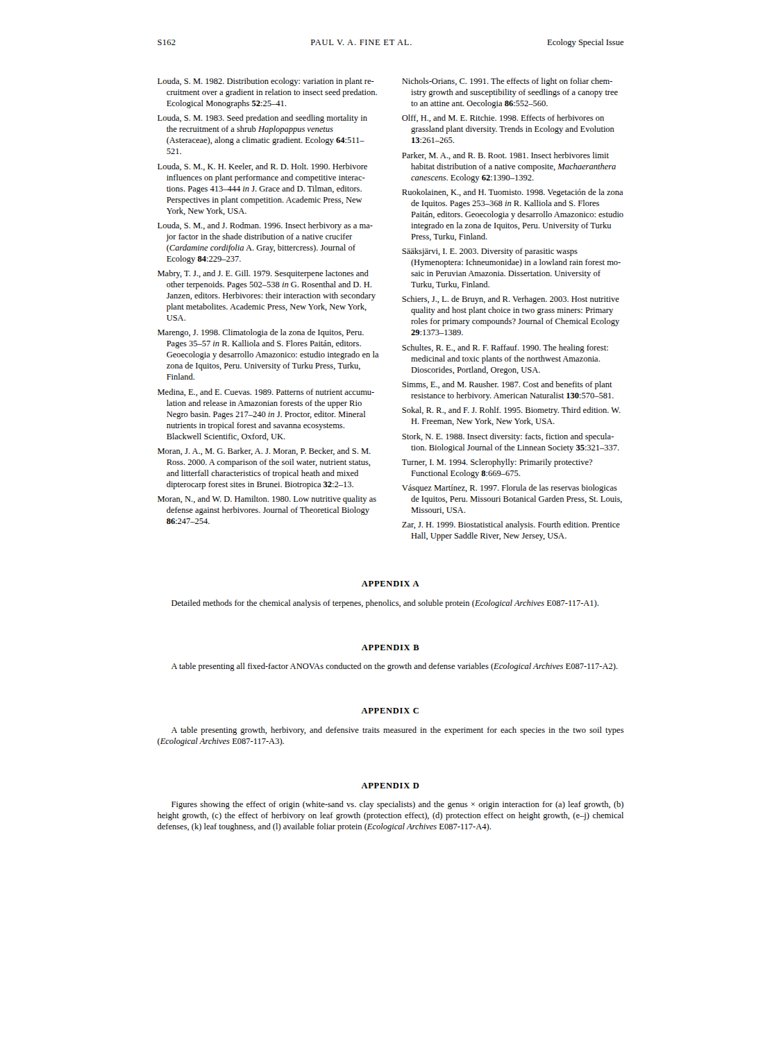S162
Paul V. A. Fine et al.
Ecology Special Issue
Louda, S. M. 1982. Distribution ecology: variation in plant recruitment over a gradient in relation to insect seed predation. Ecological Monographs 52:25–41.
Louda, S. M. 1983. Seed predation and seedling mortality in the recruitment of a shrub Haplopappus venetus (Asteraceae), along a climatic gradient. Ecology 64:511–521.
Louda, S. M., K. H. Keeler, and R. D. Holt. 1990. Herbivore influences on plant performance and competitive interactions. Pages 413–444 in J. Grace and D. Tilman, editors. Perspectives in plant competition. Academic Press, New York, New York, USA.
Louda, S. M., and J. Rodman. 1996. Insect herbivory as a major factor in the shade distribution of a native crucifer (Cardamine cordifolia A. Gray, bittercress). Journal of Ecology 84:229–237.
Mabry, T. J., and J. E. Gill. 1979. Sesquiterpene lactones and other terpenoids. Pages 502–538 in G. Rosenthal and D. H. Janzen, editors. Herbivores: their interaction with secondary plant metabolites. Academic Press, New York, New York, USA.
Marengo, J. 1998. Climatologia de la zona de Iquitos, Peru. Pages 35–57 in R. Kalliola and S. Flores Paitán, editors. Geoecologia y desarrollo Amazonico: estudio integrado en la zona de Iquitos, Peru. University of Turku Press, Turku, Finland.
Medina, E., and E. Cuevas. 1989. Patterns of nutrient accumulation and release in Amazonian forests of the upper Rio Negro basin. Pages 217–240 in J. Proctor, editor. Mineral nutrients in tropical forest and savanna ecosystems. Blackwell Scientific, Oxford, UK.
Moran, J. A., M. G. Barker, A. J. Moran, P. Becker, and S. M. Ross. 2000. A comparison of the soil water, nutrient status, and litterfall characteristics of tropical heath and mixed dipterocarp forest sites in Brunei. Biotropica 32:2–13.
Moran, N., and W. D. Hamilton. 1980. Low nutritive quality as defense against herbivores. Journal of Theoretical Biology 86:247–254.
Nichols-Orians, C. 1991. The effects of light on foliar chemistry growth and susceptibility of seedlings of a canopy tree to an attine ant. Oecologia 86:552–560.
Olff, H., and M. E. Ritchie. 1998. Effects of herbivores on grassland plant diversity. Trends in Ecology and Evolution 13:261–265.
Parker, M. A., and R. B. Root. 1981. Insect herbivores limit habitat distribution of a native composite, Machaeranthera canescens. Ecology 62:1390–1392.
Ruokolainen, K., and H. Tuomisto. 1998. Vegetación de la zona de Iquitos. Pages 253–368 in R. Kalliola and S. Flores Paitán, editors. Geoecologia y desarrollo Amazonico: estudio integrado en la zona de Iquitos, Peru. University of Turku Press, Turku, Finland.
Sääksjärvi, I. E. 2003. Diversity of parasitic wasps (Hymenoptera: Ichneumonidae) in a lowland rain forest mosaic in Peruvian Amazonia. Dissertation. University of Turku, Turku, Finland.
Schiers, J., L. de Bruyn, and R. Verhagen. 2003. Host nutritive quality and host plant choice in two grass miners: Primary roles for primary compounds? Journal of Chemical Ecology 29:1373–1389.
Schultes, R. E., and R. F. Raffauf. 1990. The healing forest: medicinal and toxic plants of the northwest Amazonia. Dioscorides, Portland, Oregon, USA.
Simms, E., and M. Rausher. 1987. Cost and benefits of plant resistance to herbivory. American Naturalist 130:570–581.
Sokal, R. R., and F. J. Rohlf. 1995. Biometry. Third edition. W. H. Freeman, New York, New York, USA.
Stork, N. E. 1988. Insect diversity: facts, fiction and speculation. Biological Journal of the Linnean Society 35:321–337.
Turner, I. M. 1994. Sclerophylly: Primarily protective? Functional Ecology 8:669–675.
Vásquez Martínez, R. 1997. Florula de las reservas biologicas de Iquitos, Peru. Missouri Botanical Garden Press, St. Louis, Missouri, USA.
Zar, J. H. 1999. Biostatistical analysis. Fourth edition. Prentice Hall, Upper Saddle River, New Jersey, USA.
Appendix A
Detailed methods for the chemical analysis of terpenes, phenolics, and soluble protein (Ecological Archives E087-117-A1).
Appendix B
A table presenting all fixed-factor ANOVAs conducted on the growth and defense variables (Ecological Archives E087-117-A2).
Appendix C
A table presenting growth, herbivory, and defensive traits measured in the experiment for each species in the two soil types (Ecological Archives E087-117-A3).
Appendix D
Figures showing the effect of origin (white-sand vs. clay specialists) and the genus × origin interaction for (a) leaf growth, (b) height growth, (c) the effect of herbivory on leaf growth (protection effect), (d) protection effect on height growth, (e–j) chemical defenses, (k) leaf toughness, and (l) available foliar protein (Ecological Archives E087-117-A4).